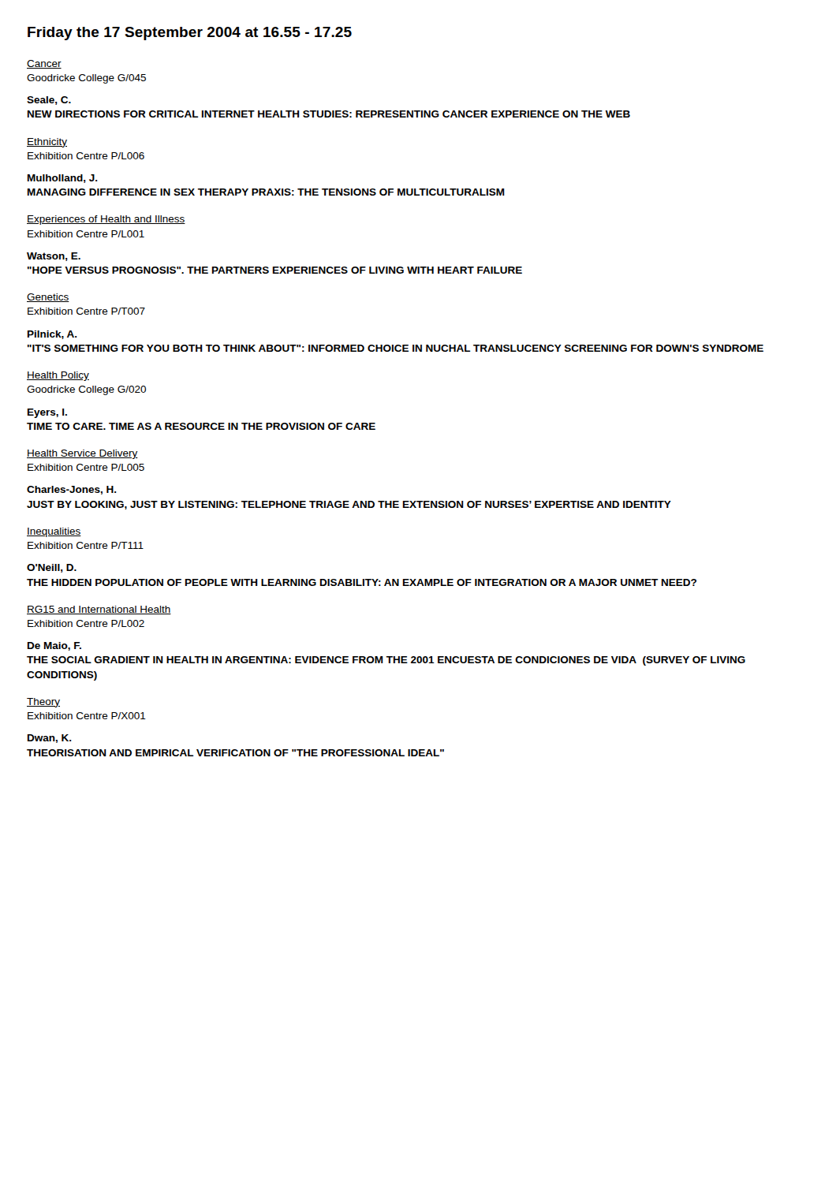Friday the 17 September 2004 at 16.55 - 17.25
Cancer
Goodricke College G/045
Seale, C.
New directions for critical internet health studies: representing cancer experience on the web
Ethnicity
Exhibition Centre P/L006
Mulholland, J.
Managing difference in sex therapy praxis: the tensions of multiculturalism
Experiences of Health and Illness
Exhibition Centre P/L001
Watson, E.
"Hope versus prognosis". The partners experiences of living with heart failure
Genetics
Exhibition Centre P/T007
Pilnick, A.
"It's something for you both to think about": informed choice in nuchal translucency screening for Down's syndrome
Health Policy
Goodricke College G/020
Eyers, I.
Time to care. Time as a resource in the provision of care
Health Service Delivery
Exhibition Centre P/L005
Charles-Jones, H.
Just by looking, just by listening: telephone triage and the extension of nurses’ expertise and identity
Inequalities
Exhibition Centre P/T111
O'Neill, D.
The hidden population of people with learning disability: an example of integration or a major unmet need?
RG15 and International Health
Exhibition Centre P/L002
De Maio, F.
The social gradient in health in Argentina: evidence from the 2001 Encuesta de Condiciones de Vida (Survey of Living Conditions)
Theory
Exhibition Centre P/X001
Dwan, K.
Theorisation and empirical verification of "the professional ideal"